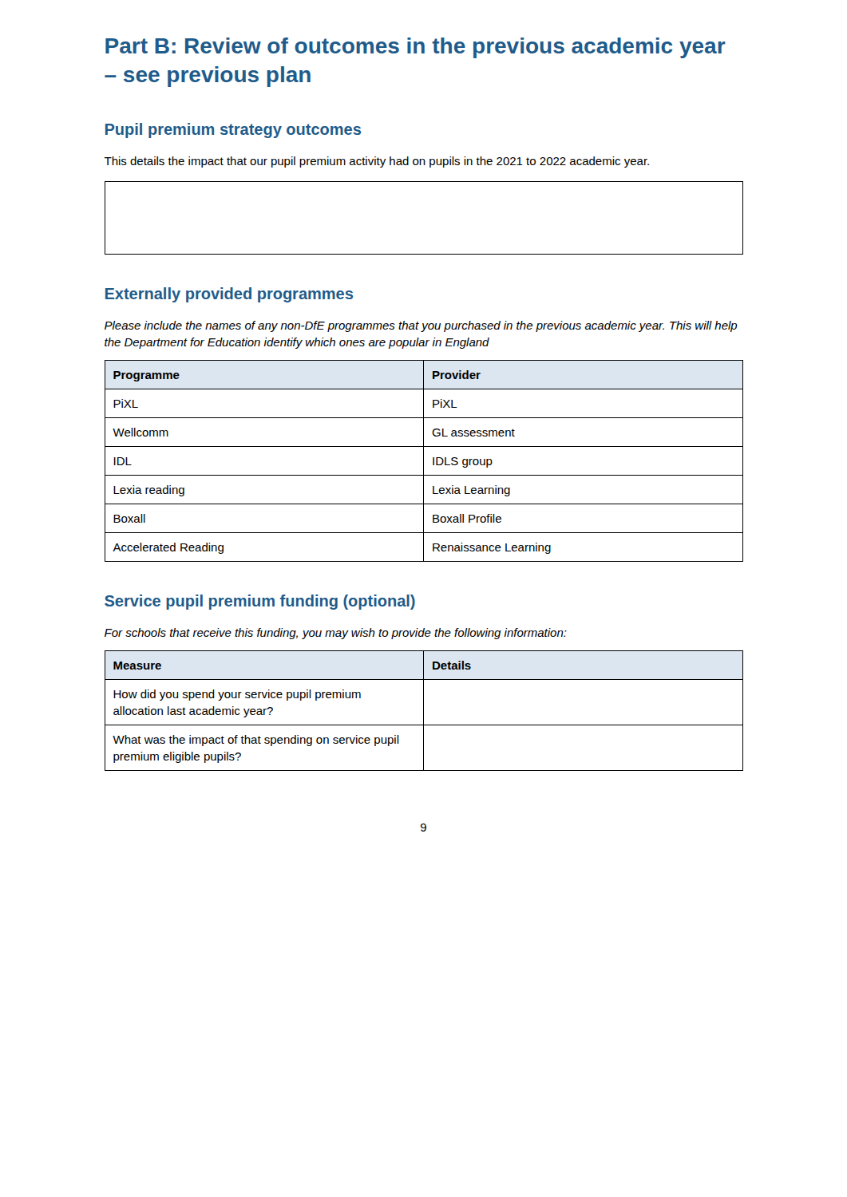Part B: Review of outcomes in the previous academic year – see previous plan
Pupil premium strategy outcomes
This details the impact that our pupil premium activity had on pupils in the 2021 to 2022 academic year.
Externally provided programmes
Please include the names of any non-DfE programmes that you purchased in the previous academic year. This will help the Department for Education identify which ones are popular in England
| Programme | Provider |
| --- | --- |
| PiXL | PiXL |
| Wellcomm | GL assessment |
| IDL | IDLS group |
| Lexia reading | Lexia Learning |
| Boxall | Boxall Profile |
| Accelerated Reading | Renaissance Learning |
Service pupil premium funding (optional)
For schools that receive this funding, you may wish to provide the following information:
| Measure | Details |
| --- | --- |
| How did you spend your service pupil premium allocation last academic year? | |
| What was the impact of that spending on service pupil premium eligible pupils? | |
9